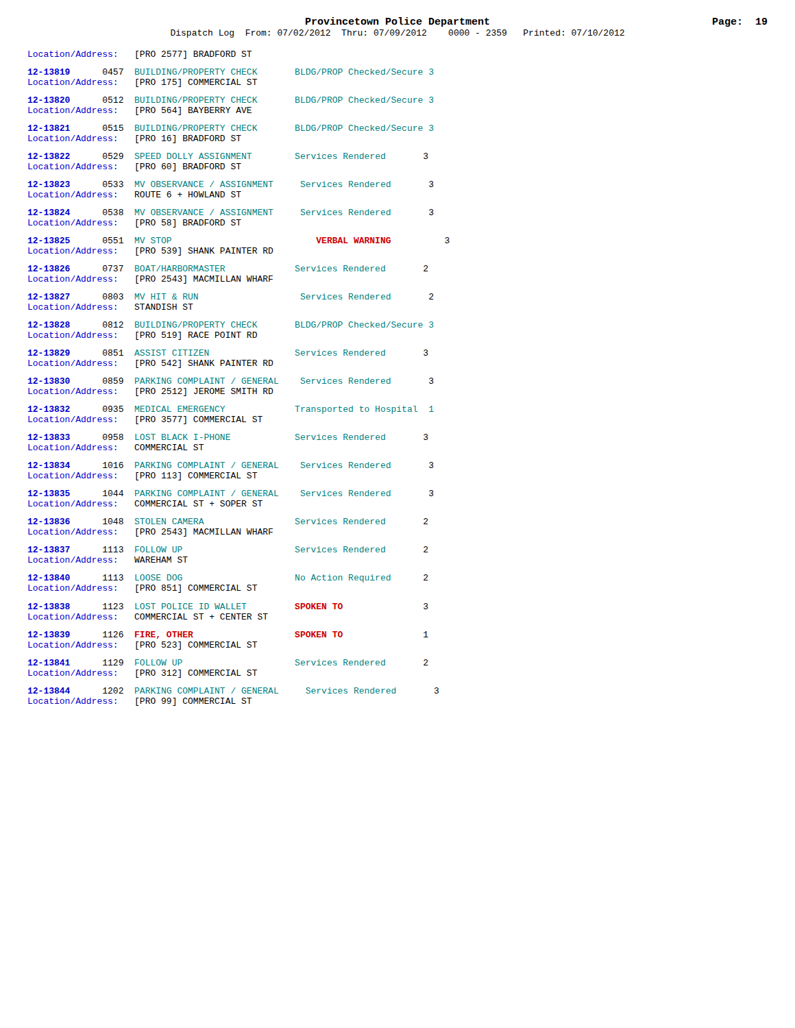Provincetown Police Department Page: 19
Dispatch Log From: 07/02/2012 Thru: 07/09/2012 0000 - 2359 Printed: 07/10/2012
Location/Address: [PRO 2577] BRADFORD ST
12-13819 0457 BUILDING/PROPERTY CHECK BLDG/PROP Checked/Secure 3
Location/Address: [PRO 175] COMMERCIAL ST
12-13820 0512 BUILDING/PROPERTY CHECK BLDG/PROP Checked/Secure 3
Location/Address: [PRO 564] BAYBERRY AVE
12-13821 0515 BUILDING/PROPERTY CHECK BLDG/PROP Checked/Secure 3
Location/Address: [PRO 16] BRADFORD ST
12-13822 0529 SPEED DOLLY ASSIGNMENT Services Rendered 3
Location/Address: [PRO 60] BRADFORD ST
12-13823 0533 MV OBSERVANCE / ASSIGNMENT Services Rendered 3
Location/Address: ROUTE 6 + HOWLAND ST
12-13824 0538 MV OBSERVANCE / ASSIGNMENT Services Rendered 3
Location/Address: [PRO 58] BRADFORD ST
12-13825 0551 MV STOP VERBAL WARNING 3
Location/Address: [PRO 539] SHANK PAINTER RD
12-13826 0737 BOAT/HARBORMASTER Services Rendered 2
Location/Address: [PRO 2543] MACMILLAN WHARF
12-13827 0803 MV HIT & RUN Services Rendered 2
Location/Address: STANDISH ST
12-13828 0812 BUILDING/PROPERTY CHECK BLDG/PROP Checked/Secure 3
Location/Address: [PRO 519] RACE POINT RD
12-13829 0851 ASSIST CITIZEN Services Rendered 3
Location/Address: [PRO 542] SHANK PAINTER RD
12-13830 0859 PARKING COMPLAINT / GENERAL Services Rendered 3
Location/Address: [PRO 2512] JEROME SMITH RD
12-13832 0935 MEDICAL EMERGENCY Transported to Hospital 1
Location/Address: [PRO 3577] COMMERCIAL ST
12-13833 0958 LOST BLACK I-PHONE Services Rendered 3
Location/Address: COMMERCIAL ST
12-13834 1016 PARKING COMPLAINT / GENERAL Services Rendered 3
Location/Address: [PRO 113] COMMERCIAL ST
12-13835 1044 PARKING COMPLAINT / GENERAL Services Rendered 3
Location/Address: COMMERCIAL ST + SOPER ST
12-13836 1048 STOLEN CAMERA Services Rendered 2
Location/Address: [PRO 2543] MACMILLAN WHARF
12-13837 1113 FOLLOW UP Services Rendered 2
Location/Address: WAREHAM ST
12-13840 1113 LOOSE DOG No Action Required 2
Location/Address: [PRO 851] COMMERCIAL ST
12-13838 1123 LOST POLICE ID WALLET SPOKEN TO 3
Location/Address: COMMERCIAL ST + CENTER ST
12-13839 1126 FIRE, OTHER SPOKEN TO 1
Location/Address: [PRO 523] COMMERCIAL ST
12-13841 1129 FOLLOW UP Services Rendered 2
Location/Address: [PRO 312] COMMERCIAL ST
12-13844 1202 PARKING COMPLAINT / GENERAL Services Rendered 3
Location/Address: [PRO 99] COMMERCIAL ST